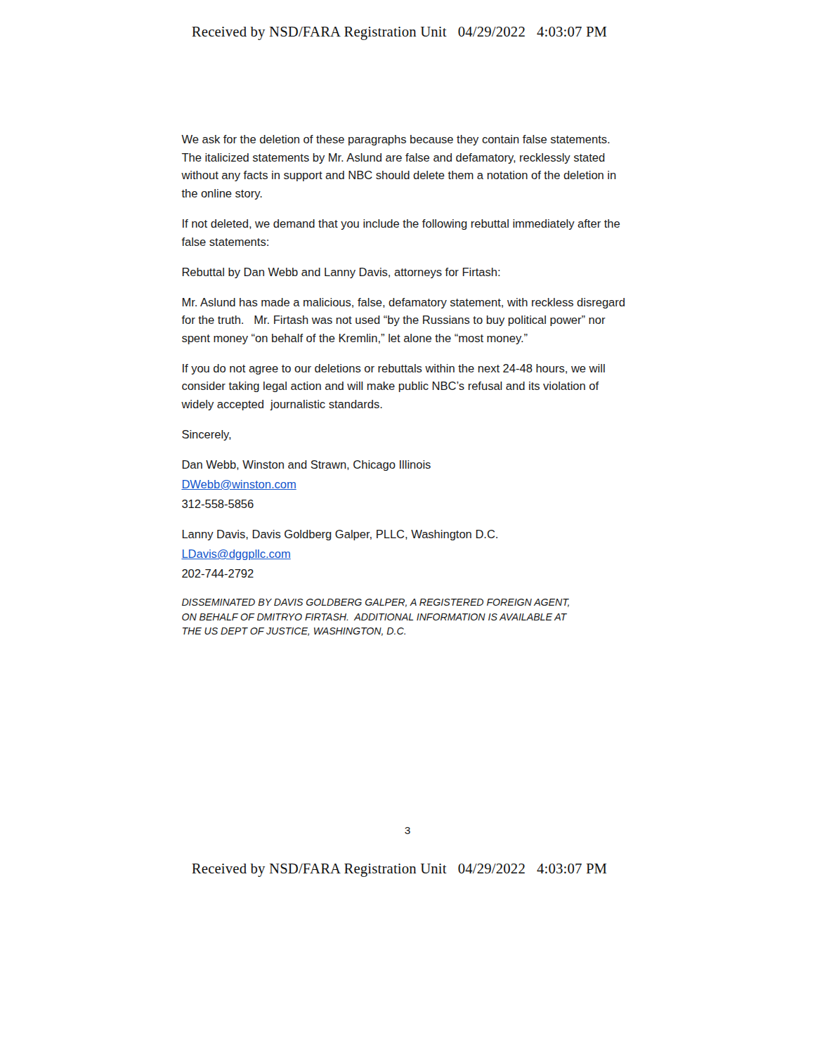Received by NSD/FARA Registration Unit 04/29/2022 4:03:07 PM
We ask for the deletion of these paragraphs because they contain false statements. The italicized statements by Mr. Aslund are false and defamatory, recklessly stated without any facts in support and NBC should delete them a notation of the deletion in the online story.
If not deleted, we demand that you include the following rebuttal immediately after the false statements:
Rebuttal by Dan Webb and Lanny Davis, attorneys for Firtash:
Mr. Aslund has made a malicious, false, defamatory statement, with reckless disregard for the truth. Mr. Firtash was not used “by the Russians to buy political power” nor spent money “on behalf of the Kremlin,” let alone the “most money.”
If you do not agree to our deletions or rebuttals within the next 24-48 hours, we will consider taking legal action and will make public NBC’s refusal and its violation of widely accepted journalistic standards.
Sincerely,
Dan Webb, Winston and Strawn, Chicago Illinois
DWebb@winston.com
312-558-5856
Lanny Davis, Davis Goldberg Galper, PLLC, Washington D.C.
LDavis@dggpllc.com
202-744-2792
DISSEMINATED BY DAVIS GOLDBERG GALPER, A REGISTERED FOREIGN AGENT, ON BEHALF OF DMITRYO FIRTASH. ADDITIONAL INFORMATION IS AVAILABLE AT THE US DEPT OF JUSTICE, WASHINGTON, D.C.
3
Received by NSD/FARA Registration Unit 04/29/2022 4:03:07 PM